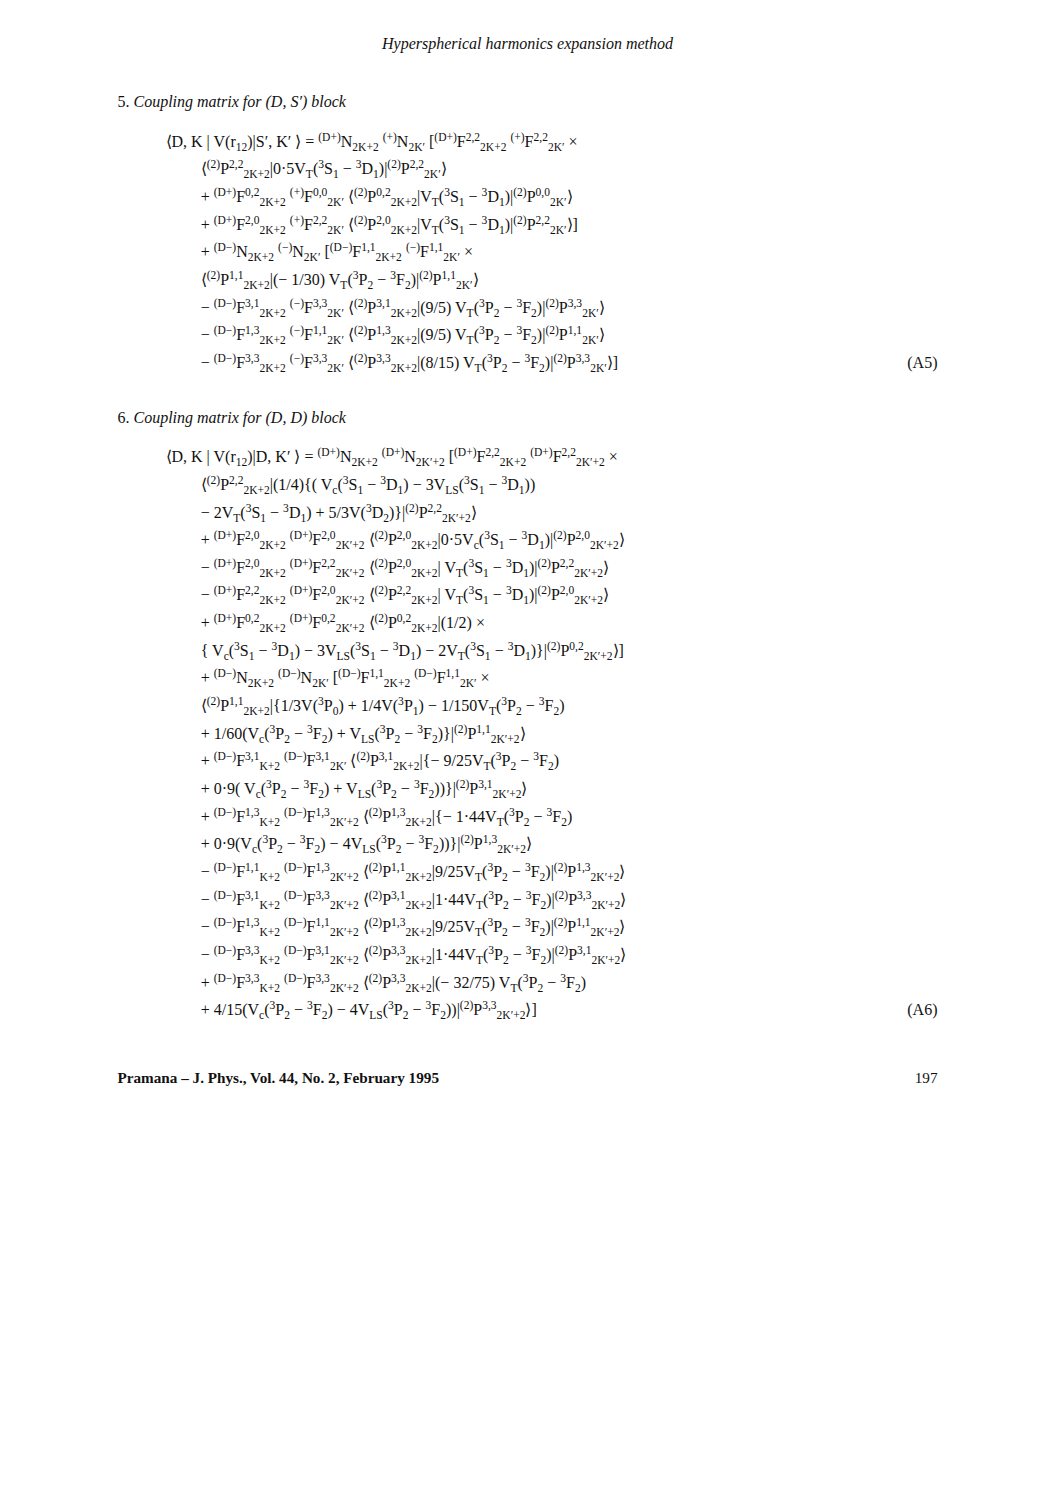Hyperspherical harmonics expansion method
5. Coupling matrix for (D, S′) block
⟨D, K | V(r12)|S′, K′ ⟩ = (D+) N2K+2 (+) N2K′ [(D+) F2,22K+2 (+) F2,22K′ ×
⟨(2) P2,22K+2|0·5VT(3S1 − 3D1)|(2) P2,22K′⟩
+ (D+) F0,22K+2 (+) F0,02K′ ⟨(2) P0,22K+2|VT(3S1 − 3D1)|(2) P0,02K′⟩
+ (D+) F2,02K+2 (+) F2,22K′ ⟨(2) P2,02K+2|VT(3S1 − 3D1)|(2) P2,22K′⟩]
+ (D−) N2K+2 (−) N2K′ [(D−) F1,12K+2 (−) F1,12K′ ×
⟨(2) P1,12K+2|(− 1/30) VT(3P2 − 3F2)|(2) P1,12K′⟩
− (D−) F3,12K+2 (−) F3,32K′ ⟨(2) P3,12K+2|(9/5) VT(3P2 − 3F2)|(2) P3,32K′⟩
− (D−) F1,32K+2 (−) F1,12K′ ⟨(2) P1,32K+2|(9/5) VT(3P2 − 3F2)|(2) P1,12K′⟩
− (D−) F3,32K+2 (−) F3,32K′ ⟨(2) P3,32K+2|(8/15) VT(3P2 − 3F2)|(2) P3,32K′⟩](A5)
6. Coupling matrix for (D, D) block
⟨D, K | V(r12)|D, K′ ⟩ = (D+) N2K+2 (D+) N2K′+2 [(D+) F2,22K+2 (D+) F2,22K′+2 ×
⟨(2) P2,22K+2|(1/4){( Vc(3S1 − 3D1) − 3VLS(3S1 − 3D1))
− 2VT(3S1 − 3D1) + 5/3V(3D2)}|(2) P2,22K′+2⟩
+ (D+) F2,02K+2 (D+) F2,02K′+2 ⟨(2) P2,02K+2|0·5Vc(3S1 − 3D1)|(2) P2,02K′+2⟩
− (D+) F2,02K+2 (D+) F2,22K′+2 ⟨(2) P2,02K+2| VT(3S1 − 3D1)|(2) P2,22K′+2⟩
− (D+) F2,22K+2 (D+) F2,02K′+2 ⟨(2) P2,22K+2| VT(3S1 − 3D1)|(2) P2,02K′+2⟩
+ (D+) F0,22K+2 (D+) F0,22K′+2 ⟨(2) P0,22K+2|(1/2) ×
{ Vc(3S1 − 3D1) − 3VLS(3S1 − 3D1) − 2VT(3S1 − 3D1)}|(2) P0,22K′+2⟩]
+ (D−) N2K+2 (D−) N2K′ [(D−) F1,12K+2 (D−) F1,12K′ ×
⟨(2) P1,12K+2|{1/3V(3P0) + 1/4V(3P1) − 1/150VT(3P2 − 3F2)
+ 1/60(Vc(3P2 − 3F2) + VLS(3P2 − 3F2)}|(2) P1,12K′+2⟩
+ (D−) F3,1K+2 (D−) F3,12K′ ⟨(2) P3,12K+2|{− 9/25VT(3P2 − 3F2)
+ 0·9( Vc(3P2 − 3F2) + VLS(3P2 − 3F2))}|(2) P3,12K′+2⟩
+ (D−) F1,3K+2 (D−) F1,32K′+2 ⟨(2) P1,32K+2|{− 1·44VT(3P2 − 3F2)
+ 0·9(Vc(3P2 − 3F2) − 4VLS(3P2 − 3F2))}|(2) P1,32K′+2⟩
− (D−) F1,1K+2 (D−) F1,32K′+2 ⟨(2) P1,12K+2|9/25VT(3P2 − 3F2)|(2) P1,32K′+2⟩
− (D−) F3,1K+2 (D−) F3,32K′+2 ⟨(2) P3,12K+2|1·44VT(3P2 − 3F2)|(2) P3,32K′+2⟩
− (D−) F1,3K+2 (D−) F1,12K′+2 ⟨(2) P1,32K+2|9/25VT(3P2 − 3F2)|(2) P1,12K′+2⟩
− (D−) F3,3K+2 (D−) F3,12K′+2 ⟨(2) P3,32K+2|1·44VT(3P2 − 3F2)|(2) P3,12K′+2⟩
+ (D−) F3,3K+2 (D−) F3,32K′+2 ⟨(2) P3,32K+2|(− 32/75) VT(3P2 − 3F2)
+ 4/15(Vc(3P2 − 3F2) − 4VLS(3P2 − 3F2))|(2) P3,32K′+2⟩](A6)
Pramana – J. Phys., Vol. 44, No. 2, February 1995 197